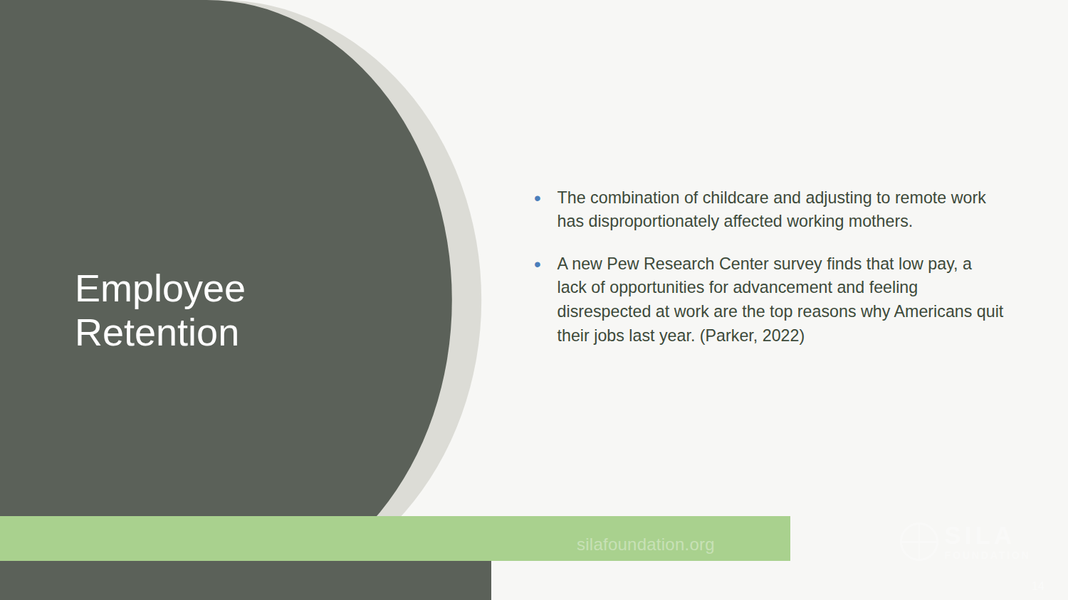Employee Retention
The combination of childcare and adjusting to remote work has disproportionately affected working mothers.
A new Pew Research Center survey finds that low pay, a lack of opportunities for advancement and feeling disrespected at work are the top reasons why Americans quit their jobs last year. (Parker, 2022)
silafoundation.org
SILA
FOUNDATION
14